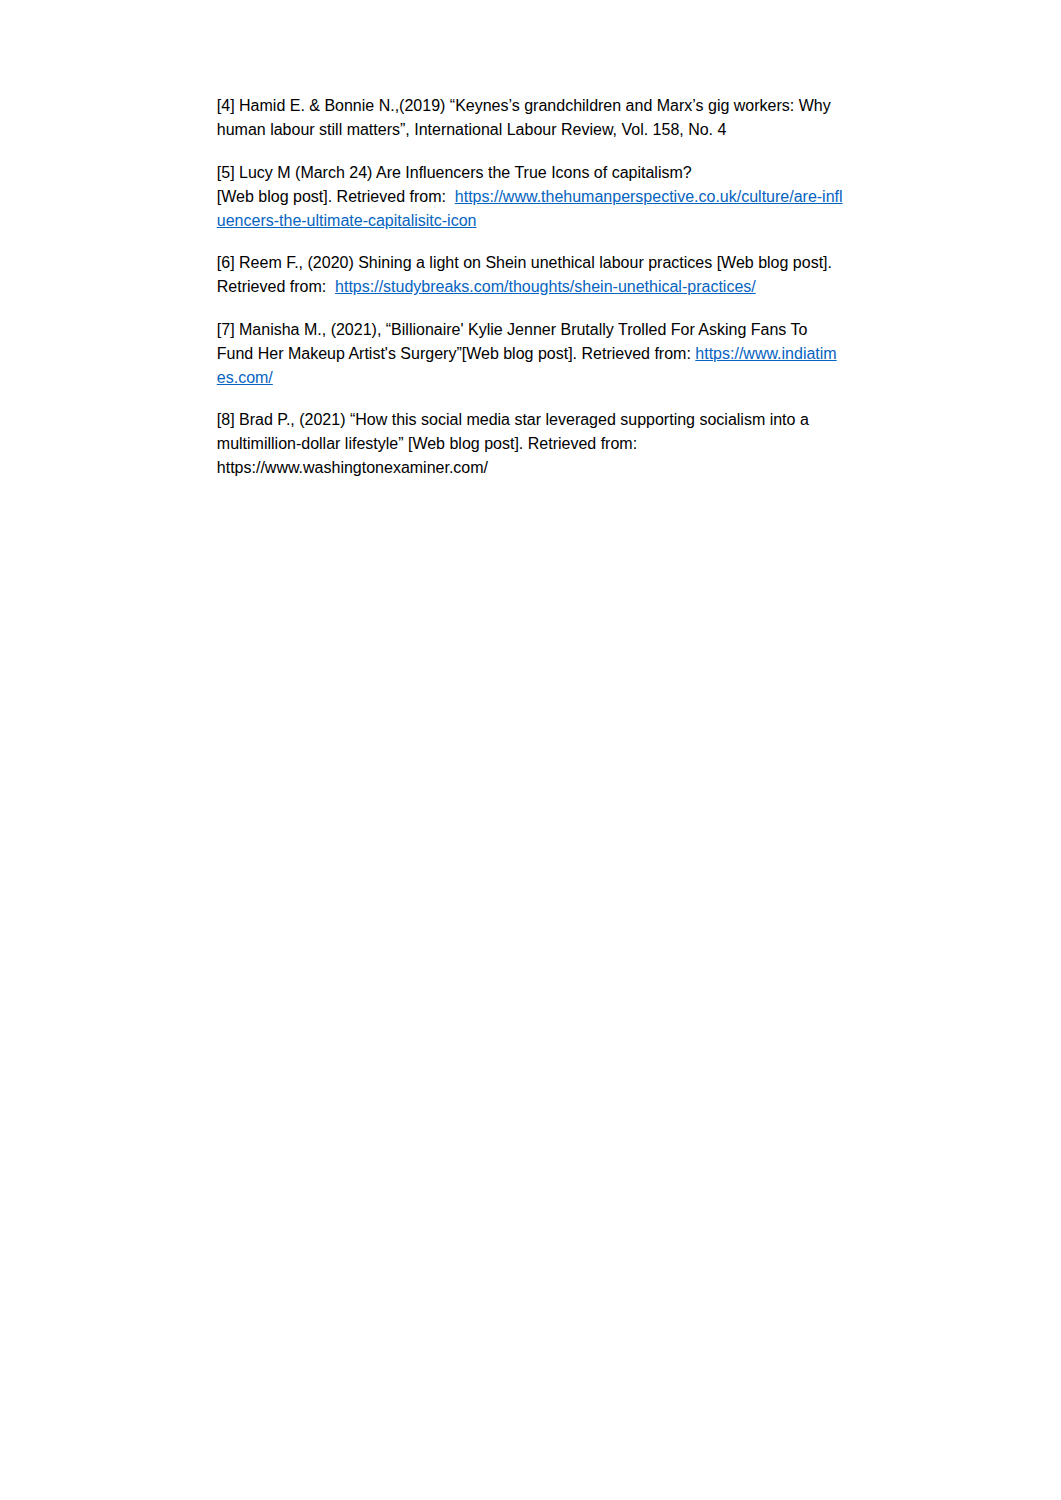[4] Hamid E. & Bonnie N.,(2019) “Keynes’s grandchildren and Marx’s gig workers: Why human labour still matters”, International Labour Review, Vol. 158, No. 4
[5] Lucy M (March 24) Are Influencers the True Icons of capitalism?
[Web blog post]. Retrieved from: https://www.thehumanperspective.co.uk/culture/are-influencers-the-ultimate-capitalisitc-icon
[6] Reem F., (2020) Shining a light on Shein unethical labour practices [Web blog post]. Retrieved from: https://studybreaks.com/thoughts/shein-unethical-practices/
[7] Manisha M., (2021), “Billionaire' Kylie Jenner Brutally Trolled For Asking Fans To Fund Her Makeup Artist's Surgery”[Web blog post]. Retrieved from: https://www.indiatimes.com/
[8] Brad P., (2021) “How this social media star leveraged supporting socialism into a multimillion-dollar lifestyle” [Web blog post]. Retrieved from:
https://www.washingtonexaminer.com/